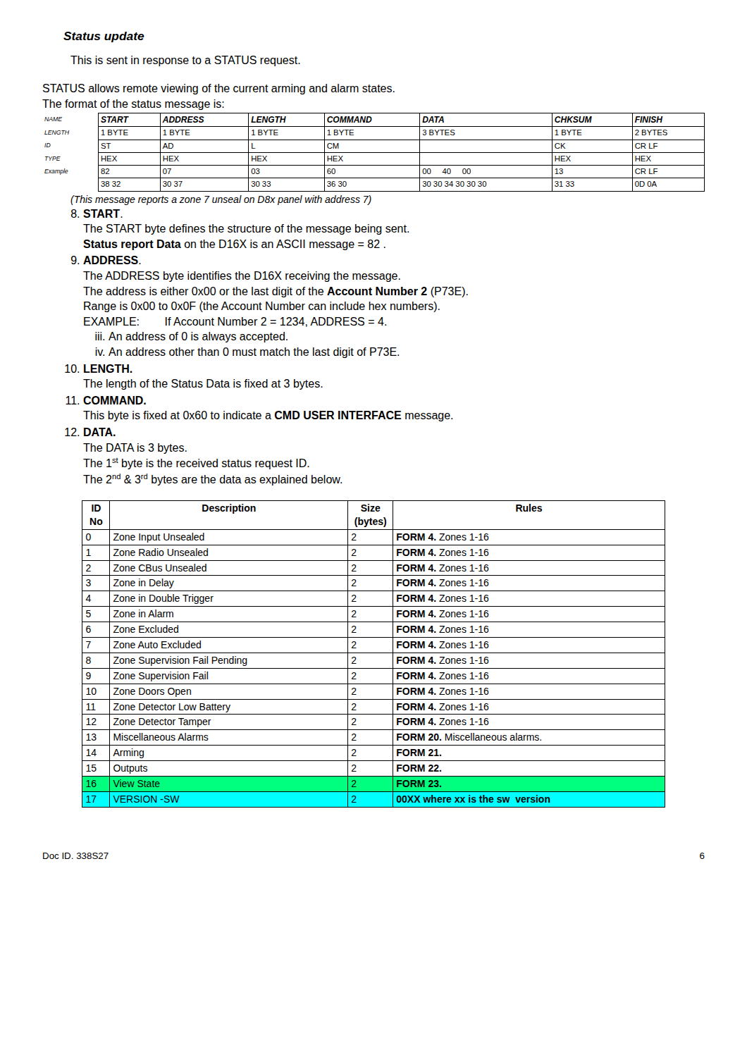Status update
This is sent in response to a STATUS request.
STATUS allows remote viewing of the current arming and alarm states.
The format of the status message is:
| NAME | START | ADDRESS | LENGTH | COMMAND | DATA | CHKSUM | FINISH |
| LENGTH | 1 BYTE | 1 BYTE | 1 BYTE | 1 BYTE | 3 BYTES | 1 BYTE | 2 BYTES |
| ID | ST | AD | L | CM | | CK | CR LF |
| TYPE | HEX | HEX | HEX | HEX | | HEX | HEX |
| Example | 82 | 07 | 03 | 60 | 00 40 00 | 13 | CR LF |
| | 38 32 | 30 37 | 30 33 | 36 30 | 30 30 34 30 30 30 | 31 33 | 0D 0A |
(This message reports a zone 7 unseal on D8x panel with address 7)
START.
The START byte defines the structure of the message being sent.
Status report Data on the D16X is an ASCII message = 82 .
ADDRESS.
The ADDRESS byte identifies the D16X receiving the message.
The address is either 0x00 or the last digit of the Account Number 2 (P73E).
Range is 0x00 to 0x0F (the Account Number can include hex numbers).
EXAMPLE: If Account Number 2 = 1234, ADDRESS = 4.
An address of 0 is always accepted.
An address other than 0 must match the last digit of P73E.
LENGTH.
The length of the Status Data is fixed at 3 bytes.
COMMAND.
This byte is fixed at 0x60 to indicate a CMD USER INTERFACE message.
DATA.
The DATA is 3 bytes.
The 1st byte is the received status request ID.
The 2nd & 3rd bytes are the data as explained below.
| ID No | Description | Size (bytes) | Rules |
| --- | --- | --- | --- |
| 0 | Zone Input Unsealed | 2 | FORM 4. Zones 1-16 |
| 1 | Zone Radio Unsealed | 2 | FORM 4. Zones 1-16 |
| 2 | Zone CBus Unsealed | 2 | FORM 4. Zones 1-16 |
| 3 | Zone in Delay | 2 | FORM 4. Zones 1-16 |
| 4 | Zone in Double Trigger | 2 | FORM 4. Zones 1-16 |
| 5 | Zone in Alarm | 2 | FORM 4. Zones 1-16 |
| 6 | Zone Excluded | 2 | FORM 4. Zones 1-16 |
| 7 | Zone Auto Excluded | 2 | FORM 4. Zones 1-16 |
| 8 | Zone Supervision Fail Pending | 2 | FORM 4. Zones 1-16 |
| 9 | Zone Supervision Fail | 2 | FORM 4. Zones 1-16 |
| 10 | Zone Doors Open | 2 | FORM 4. Zones 1-16 |
| 11 | Zone Detector Low Battery | 2 | FORM 4. Zones 1-16 |
| 12 | Zone Detector Tamper | 2 | FORM 4. Zones 1-16 |
| 13 | Miscellaneous Alarms | 2 | FORM 20. Miscellaneous alarms. |
| 14 | Arming | 2 | FORM 21. |
| 15 | Outputs | 2 | FORM 22. |
| 16 | View State | 2 | FORM 23. |
| 17 | VERSION -SW | 2 | 00XX where xx is the sw version |
Doc ID. 338S27 6